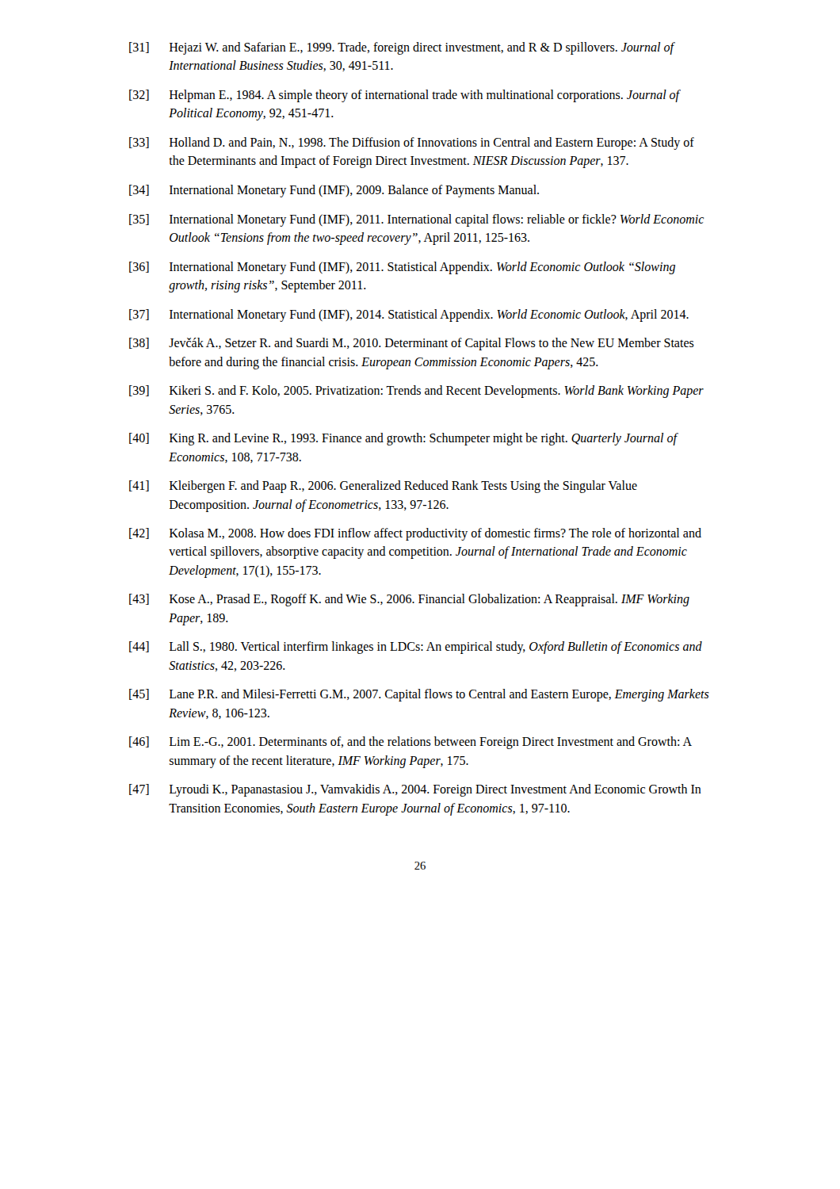Hejazi W. and Safarian E., 1999. Trade, foreign direct investment, and R & D spillovers. Journal of International Business Studies, 30, 491-511.
Helpman E., 1984. A simple theory of international trade with multinational corporations. Journal of Political Economy, 92, 451-471.
Holland D. and Pain, N., 1998. The Diffusion of Innovations in Central and Eastern Europe: A Study of the Determinants and Impact of Foreign Direct Investment. NIESR Discussion Paper, 137.
International Monetary Fund (IMF), 2009. Balance of Payments Manual.
International Monetary Fund (IMF), 2011. International capital flows: reliable or fickle? World Economic Outlook “Tensions from the two-speed recovery”, April 2011, 125-163.
International Monetary Fund (IMF), 2011. Statistical Appendix. World Economic Outlook “Slowing growth, rising risks”, September 2011.
International Monetary Fund (IMF), 2014. Statistical Appendix. World Economic Outlook, April 2014.
Jevčák A., Setzer R. and Suardi M., 2010. Determinant of Capital Flows to the New EU Member States before and during the financial crisis. European Commission Economic Papers, 425.
Kikeri S. and F. Kolo, 2005. Privatization: Trends and Recent Developments. World Bank Working Paper Series, 3765.
King R. and Levine R., 1993. Finance and growth: Schumpeter might be right. Quarterly Journal of Economics, 108, 717-738.
Kleibergen F. and Paap R., 2006. Generalized Reduced Rank Tests Using the Singular Value Decomposition. Journal of Econometrics, 133, 97-126.
Kolasa M., 2008. How does FDI inflow affect productivity of domestic firms? The role of horizontal and vertical spillovers, absorptive capacity and competition. Journal of International Trade and Economic Development, 17(1), 155-173.
Kose A., Prasad E., Rogoff K. and Wie S., 2006. Financial Globalization: A Reappraisal. IMF Working Paper, 189.
Lall S., 1980. Vertical interfirm linkages in LDCs: An empirical study, Oxford Bulletin of Economics and Statistics, 42, 203-226.
Lane P.R. and Milesi-Ferretti G.M., 2007. Capital flows to Central and Eastern Europe, Emerging Markets Review, 8, 106-123.
Lim E.-G., 2001. Determinants of, and the relations between Foreign Direct Investment and Growth: A summary of the recent literature, IMF Working Paper, 175.
Lyroudi K., Papanastasiou J., Vamvakidis A., 2004. Foreign Direct Investment And Economic Growth In Transition Economies, South Eastern Europe Journal of Economics, 1, 97-110.
26